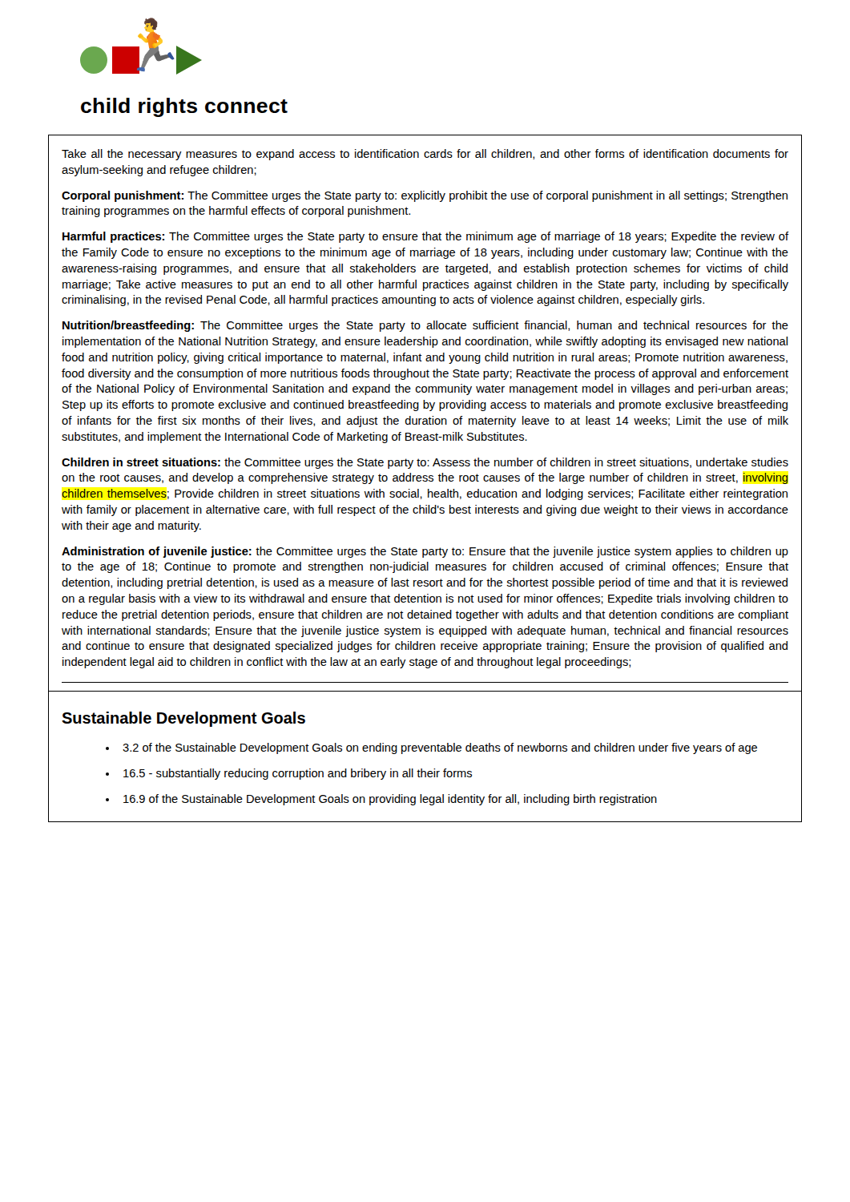🏃
child rights connect
Take all the necessary measures to expand access to identification cards for all children, and other forms of identification documents for asylum-seeking and refugee children;
Corporal punishment: The Committee urges the State party to: explicitly prohibit the use of corporal punishment in all settings; Strengthen training programmes on the harmful effects of corporal punishment.
Harmful practices: The Committee urges the State party to ensure that the minimum age of marriage of 18 years; Expedite the review of the Family Code to ensure no exceptions to the minimum age of marriage of 18 years, including under customary law; Continue with the awareness-raising programmes, and ensure that all stakeholders are targeted, and establish protection schemes for victims of child marriage; Take active measures to put an end to all other harmful practices against children in the State party, including by specifically criminalising, in the revised Penal Code, all harmful practices amounting to acts of violence against children, especially girls.
Nutrition/breastfeeding: The Committee urges the State party to allocate sufficient financial, human and technical resources for the implementation of the National Nutrition Strategy, and ensure leadership and coordination, while swiftly adopting its envisaged new national food and nutrition policy, giving critical importance to maternal, infant and young child nutrition in rural areas; Promote nutrition awareness, food diversity and the consumption of more nutritious foods throughout the State party; Reactivate the process of approval and enforcement of the National Policy of Environmental Sanitation and expand the community water management model in villages and peri-urban areas; Step up its efforts to promote exclusive and continued breastfeeding by providing access to materials and promote exclusive breastfeeding of infants for the first six months of their lives, and adjust the duration of maternity leave to at least 14 weeks; Limit the use of milk substitutes, and implement the International Code of Marketing of Breast-milk Substitutes.
Children in street situations: the Committee urges the State party to: Assess the number of children in street situations, undertake studies on the root causes, and develop a comprehensive strategy to address the root causes of the large number of children in street, involving children themselves; Provide children in street situations with social, health, education and lodging services; Facilitate either reintegration with family or placement in alternative care, with full respect of the child's best interests and giving due weight to their views in accordance with their age and maturity.
Administration of juvenile justice: the Committee urges the State party to: Ensure that the juvenile justice system applies to children up to the age of 18; Continue to promote and strengthen non-judicial measures for children accused of criminal offences; Ensure that detention, including pretrial detention, is used as a measure of last resort and for the shortest possible period of time and that it is reviewed on a regular basis with a view to its withdrawal and ensure that detention is not used for minor offences; Expedite trials involving children to reduce the pretrial detention periods, ensure that children are not detained together with adults and that detention conditions are compliant with international standards; Ensure that the juvenile justice system is equipped with adequate human, technical and financial resources and continue to ensure that designated specialized judges for children receive appropriate training; Ensure the provision of qualified and independent legal aid to children in conflict with the law at an early stage of and throughout legal proceedings;
Sustainable Development Goals
3.2 of the Sustainable Development Goals on ending preventable deaths of newborns and children under five years of age
16.5 - substantially reducing corruption and bribery in all their forms
16.9 of the Sustainable Development Goals on providing legal identity for all, including birth registration